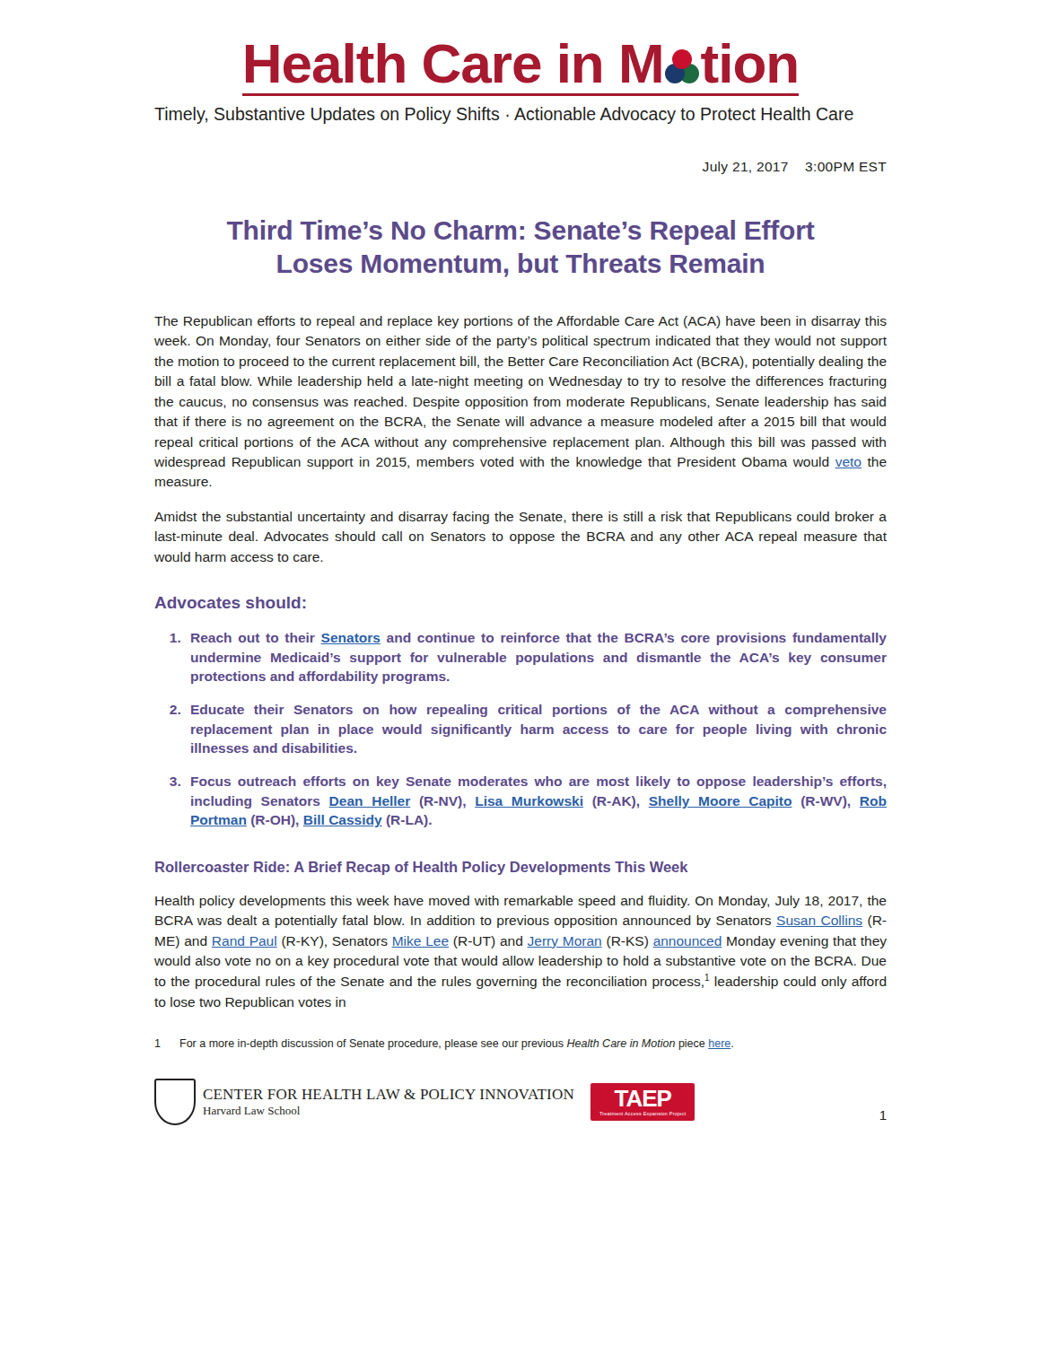Health Care in M tion
Timely, Substantive Updates on Policy Shifts · Actionable Advocacy to Protect Health Care
July 21, 2017 3:00PM EST
Third Time’s No Charm: Senate’s Repeal Effort
Loses Momentum, but Threats Remain
The Republican efforts to repeal and replace key portions of the Affordable Care Act (ACA) have been in disarray this week. On Monday, four Senators on either side of the party’s political spectrum indicated that they would not support the motion to proceed to the current replacement bill, the Better Care Reconciliation Act (BCRA), potentially dealing the bill a fatal blow. While leadership held a late-night meeting on Wednesday to try to resolve the differences fracturing the caucus, no consensus was reached. Despite opposition from moderate Republicans, Senate leadership has said that if there is no agreement on the BCRA, the Senate will advance a measure modeled after a 2015 bill that would repeal critical portions of the ACA without any comprehensive replacement plan. Although this bill was passed with widespread Republican support in 2015, members voted with the knowledge that President Obama would veto the measure.
Amidst the substantial uncertainty and disarray facing the Senate, there is still a risk that Republicans could broker a last-minute deal. Advocates should call on Senators to oppose the BCRA and any other ACA repeal measure that would harm access to care.
Advocates should:
Reach out to their Senators and continue to reinforce that the BCRA’s core provisions fundamentally undermine Medicaid’s support for vulnerable populations and dismantle the ACA’s key consumer protections and affordability programs.
Educate their Senators on how repealing critical portions of the ACA without a comprehensive replacement plan in place would significantly harm access to care for people living with chronic illnesses and disabilities.
Focus outreach efforts on key Senate moderates who are most likely to oppose leadership’s efforts, including Senators Dean Heller (R-NV), Lisa Murkowski (R-AK), Shelly Moore Capito (R-WV), Rob Portman (R-OH), Bill Cassidy (R-LA).
Rollercoaster Ride: A Brief Recap of Health Policy Developments This Week
Health policy developments this week have moved with remarkable speed and fluidity. On Monday, July 18, 2017, the BCRA was dealt a potentially fatal blow. In addition to previous opposition announced by Senators Susan Collins (R-ME) and Rand Paul (R-KY), Senators Mike Lee (R-UT) and Jerry Moran (R-KS) announced Monday evening that they would also vote no on a key procedural vote that would allow leadership to hold a substantive vote on the BCRA. Due to the procedural rules of the Senate and the rules governing the reconciliation process,1 leadership could only afford to lose two Republican votes in
1 For a more in-depth discussion of Senate procedure, please see our previous Health Care in Motion piece here.
CENTER FOR HEALTH LAW & POLICY INNOVATION
Harvard Law School
TAEP
Treatment Access Expansion Project
1